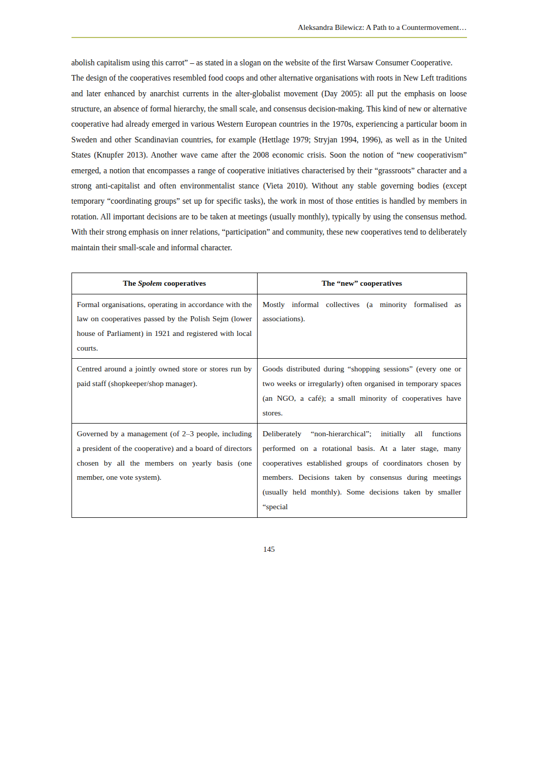Aleksandra Bilewicz: A Path to a Countermovement…
abolish capitalism using this carrot” – as stated in a slogan on the website of the first Warsaw Consumer Cooperative.
The design of the cooperatives resembled food coops and other alternative organisations with roots in New Left traditions and later enhanced by anarchist currents in the alter-globalist movement (Day 2005): all put the emphasis on loose structure, an absence of formal hierarchy, the small scale, and consensus decision-making. This kind of new or alternative cooperative had already emerged in various Western European countries in the 1970s, experiencing a particular boom in Sweden and other Scandinavian countries, for example (Hettlage 1979; Stryjan 1994, 1996), as well as in the United States (Knupfer 2013). Another wave came after the 2008 economic crisis. Soon the notion of “new cooperativism” emerged, a notion that encompasses a range of cooperative initiatives characterised by their “grassroots” character and a strong anti-capitalist and often environmentalist stance (Vieta 2010). Without any stable governing bodies (except temporary “coordinating groups” set up for specific tasks), the work in most of those entities is handled by members in rotation. All important decisions are to be taken at meetings (usually monthly), typically by using the consensus method. With their strong emphasis on inner relations, “participation” and community, these new cooperatives tend to deliberately maintain their small-scale and informal character.
| The Społem cooperatives | The “new” cooperatives |
| --- | --- |
| Formal organisations, operating in accordance with the law on cooperatives passed by the Polish Sejm (lower house of Parliament) in 1921 and registered with local courts. | Mostly informal collectives (a minority formalised as associations). |
| Centred around a jointly owned store or stores run by paid staff (shopkeeper/shop manager). | Goods distributed during “shopping sessions” (every one or two weeks or irregularly) often organised in temporary spaces (an NGO, a café); a small minority of cooperatives have stores. |
| Governed by a management (of 2–3 people, including a president of the cooperative) and a board of directors chosen by all the members on yearly basis (one member, one vote system). | Deliberately “non-hierarchical”; initially all functions performed on a rotational basis. At a later stage, many cooperatives established groups of coordinators chosen by members. Decisions taken by consensus during meetings (usually held monthly). Some decisions taken by smaller “special |
145